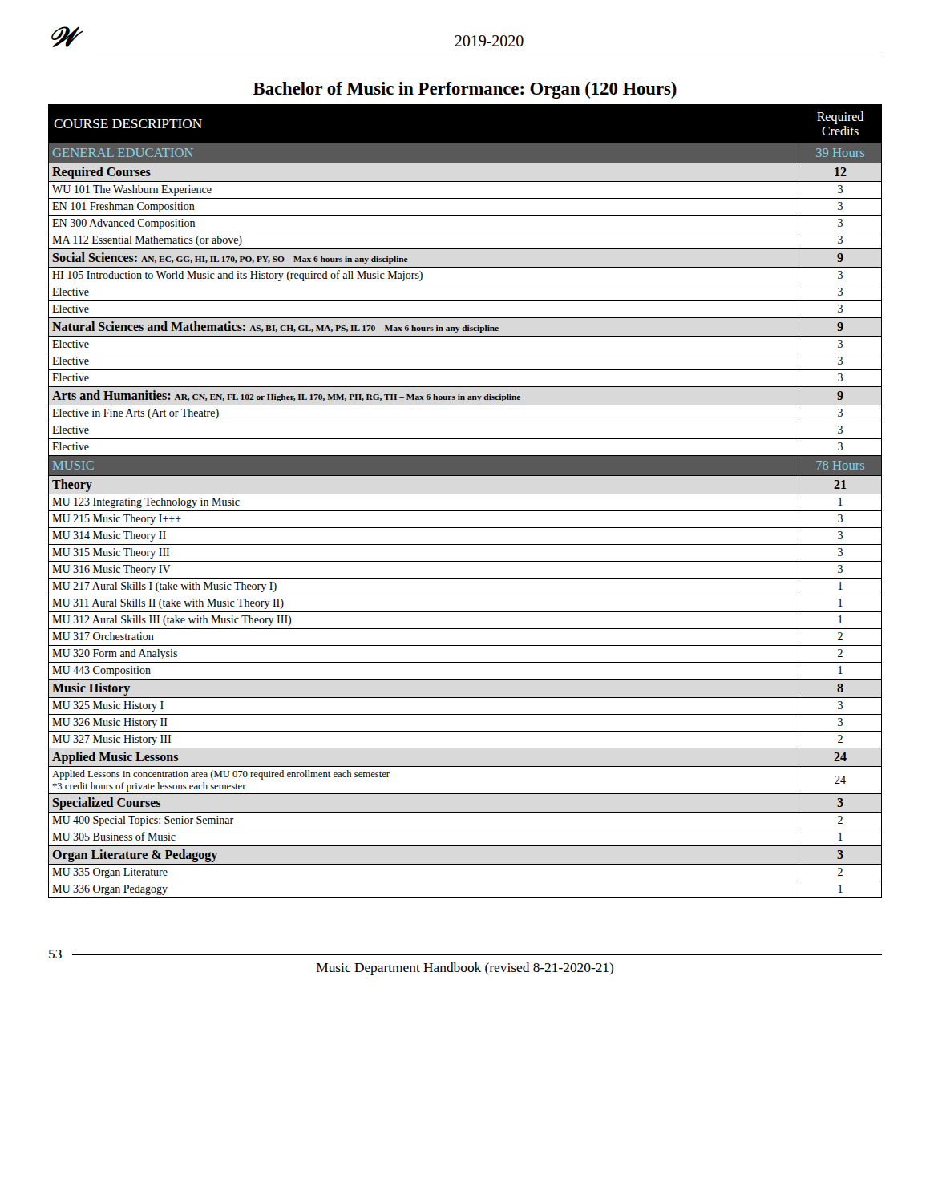𝒲
2019-2020
Bachelor of Music in Performance: Organ (120 Hours)
| COURSE DESCRIPTION | Required Credits |
| --- | --- |
| GENERAL EDUCATION | 39 Hours |
| Required Courses | 12 |
| WU 101 The Washburn Experience | 3 |
| EN 101 Freshman Composition | 3 |
| EN 300 Advanced Composition | 3 |
| MA 112 Essential Mathematics (or above) | 3 |
| Social Sciences: AN, EC, GG, HI, IL 170, PO, PY, SO – Max 6 hours in any discipline | 9 |
| HI 105 Introduction to World Music and its History (required of all Music Majors) | 3 |
| Elective | 3 |
| Elective | 3 |
| Natural Sciences and Mathematics: AS, BI, CH, GL, MA, PS, IL 170 – Max 6 hours in any discipline | 9 |
| Elective | 3 |
| Elective | 3 |
| Elective | 3 |
| Arts and Humanities: AR, CN, EN, FL 102 or Higher, IL 170, MM, PH, RG, TH – Max 6 hours in any discipline | 9 |
| Elective in Fine Arts (Art or Theatre) | 3 |
| Elective | 3 |
| Elective | 3 |
| MUSIC | 78 Hours |
| Theory | 21 |
| MU 123 Integrating Technology in Music | 1 |
| MU 215 Music Theory I+++ | 3 |
| MU 314 Music Theory II | 3 |
| MU 315 Music Theory III | 3 |
| MU 316 Music Theory IV | 3 |
| MU 217 Aural Skills I (take with Music Theory I) | 1 |
| MU 311 Aural Skills II (take with Music Theory II) | 1 |
| MU 312 Aural Skills III (take with Music Theory III) | 1 |
| MU 317 Orchestration | 2 |
| MU 320 Form and Analysis | 2 |
| MU 443 Composition | 1 |
| Music History | 8 |
| MU 325 Music History I | 3 |
| MU 326 Music History II | 3 |
| MU 327 Music History III | 2 |
| Applied Music Lessons | 24 |
| Applied Lessons in concentration area (MU 070 required enrollment each semester *3 credit hours of private lessons each semester | 24 |
| Specialized Courses | 3 |
| MU 400 Special Topics: Senior Seminar | 2 |
| MU 305 Business of Music | 1 |
| Organ Literature & Pedagogy | 3 |
| MU 335 Organ Literature | 2 |
| MU 336 Organ Pedagogy | 1 |
53
Music Department Handbook (revised 8-21-2020-21)